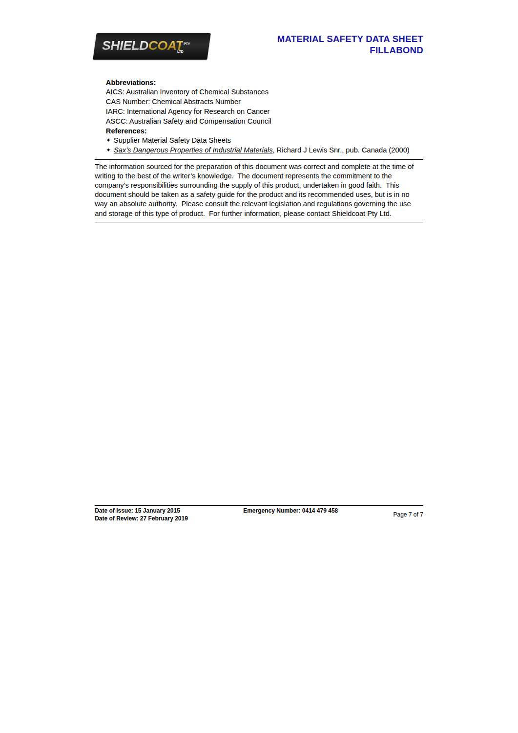SHIELD COAT PTY LTD
MATERIAL SAFETY DATA SHEET
FILLABOND
Abbreviations:
AICS: Australian Inventory of Chemical Substances
CAS Number: Chemical Abstracts Number
IARC: International Agency for Research on Cancer
ASCC: Australian Safety and Compensation Council
References:
✦ Supplier Material Safety Data Sheets
✦ Sax’s Dangerous Properties of Industrial Materials, Richard J Lewis Snr., pub. Canada (2000)
The information sourced for the preparation of this document was correct and complete at the time of writing to the best of the writer’s knowledge. The document represents the commitment to the company’s responsibilities surrounding the supply of this product, undertaken in good faith. This document should be taken as a safety guide for the product and its recommended uses, but is in no way an absolute authority. Please consult the relevant legislation and regulations governing the use and storage of this type of product. For further information, please contact Shieldcoat Pty Ltd.
Date of Issue: 15 January 2015
Date of Review: 27 February 2019
Emergency Number: 0414 479 458
Page 7 of 7